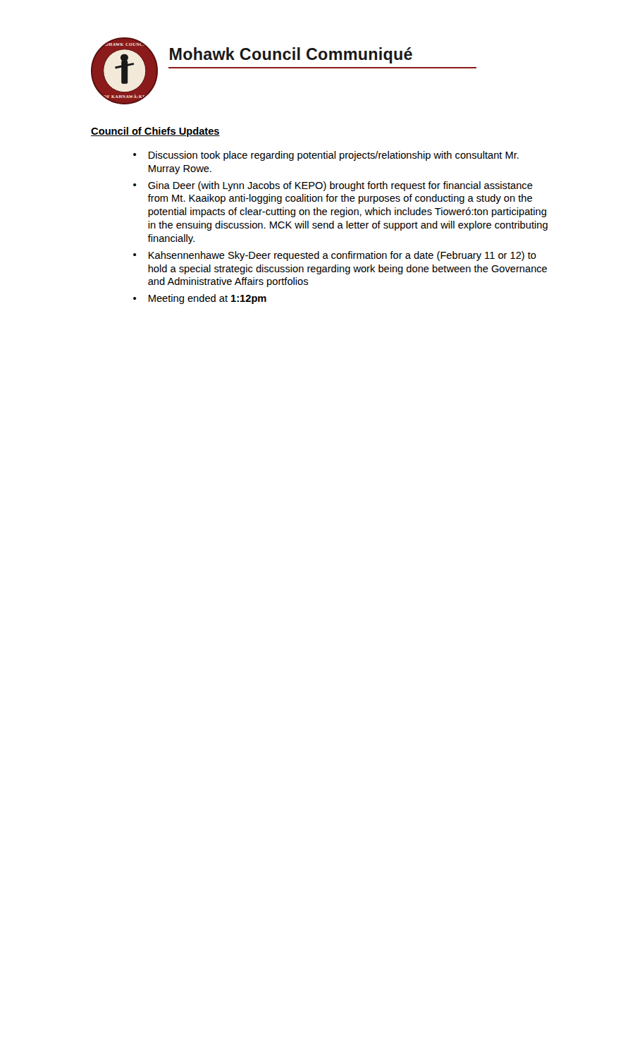MOHAWK COUNCIL
OF KAHNAWÀ:KE
Mohawk Council Communiqué
Council of Chiefs Updates
Discussion took place regarding potential projects/relationship with consultant Mr. Murray Rowe.
Gina Deer (with Lynn Jacobs of KEPO) brought forth request for financial assistance from Mt. Kaaikop anti-logging coalition for the purposes of conducting a study on the potential impacts of clear-cutting on the region, which includes Tioweró:ton participating in the ensuing discussion. MCK will send a letter of support and will explore contributing financially.
Kahsennenhawe Sky-Deer requested a confirmation for a date (February 11 or 12) to hold a special strategic discussion regarding work being done between the Governance and Administrative Affairs portfolios
Meeting ended at 1:12pm